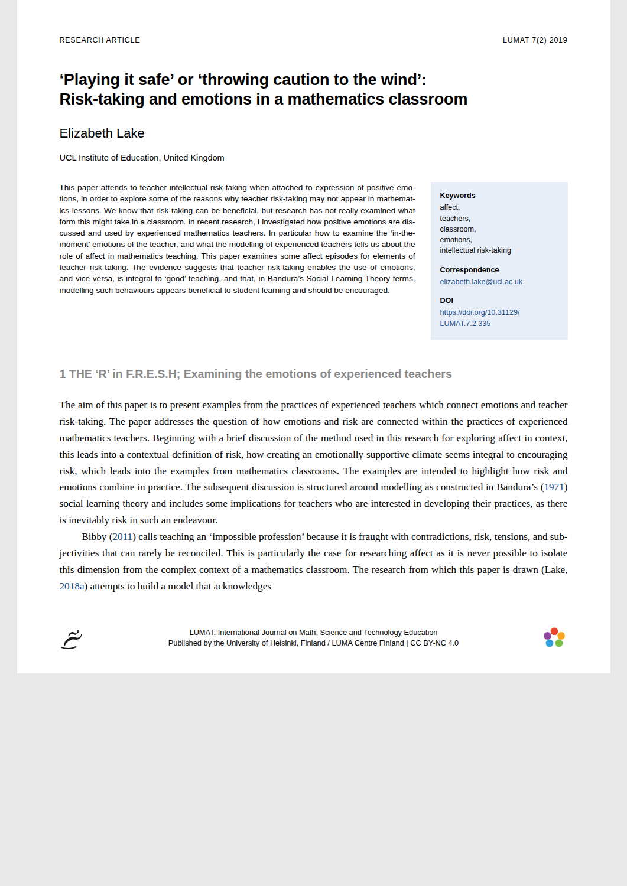Research Article LUMAT 7(2) 2019
‘Playing it safe’ or ‘throwing caution to the wind’:
Risk-taking and emotions in a mathematics classroom
Elizabeth Lake
UCL Institute of Education, United Kingdom
This paper attends to teacher intellectual risk-taking when attached to expression of positive emotions, in order to explore some of the reasons why teacher risk-taking may not appear in mathematics lessons. We know that risk-taking can be beneficial, but research has not really examined what form this might take in a classroom. In recent research, I investigated how positive emotions are discussed and used by experienced mathematics teachers. In particular how to examine the ‘in-the-moment’ emotions of the teacher, and what the modelling of experienced teachers tells us about the role of affect in mathematics teaching. This paper examines some affect episodes for elements of teacher risk-taking. The evidence suggests that teacher risk-taking enables the use of emotions, and vice versa, is integral to ‘good’ teaching, and that, in Bandura’s Social Learning Theory terms, modelling such behaviours appears beneficial to student learning and should be encouraged.
Keywords
affect,
teachers,
classroom,
emotions,
intellectual risk-taking
Correspondence
elizabeth.lake@ucl.ac.uk
DOI
https://doi.org/10.31129/
LUMAT.7.2.335
1 THE ‘R’ in F.R.E.S.H; Examining the emotions of experienced teachers
The aim of this paper is to present examples from the practices of experienced teachers which connect emotions and teacher risk-taking. The paper addresses the question of how emotions and risk are connected within the practices of experienced mathematics teachers. Beginning with a brief discussion of the method used in this research for exploring affect in context, this leads into a contextual definition of risk, how creating an emotionally supportive climate seems integral to encouraging risk, which leads into the examples from mathematics classrooms. The examples are intended to highlight how risk and emotions combine in practice. The subsequent discussion is structured around modelling as constructed in Bandura’s (1971) social learning theory and includes some implications for teachers who are interested in developing their practices, as there is inevitably risk in such an endeavour.
Bibby (2011) calls teaching an ‘impossible profession’ because it is fraught with contradictions, risk, tensions, and subjectivities that can rarely be reconciled. This is particularly the case for researching affect as it is never possible to isolate this dimension from the complex context of a mathematics classroom. The research from which this paper is drawn (Lake, 2018a) attempts to build a model that acknowledges
LUMAT: International Journal on Math, Science and Technology Education
Published by the University of Helsinki, Finland / LUMA Centre Finland | CC BY-NC 4.0